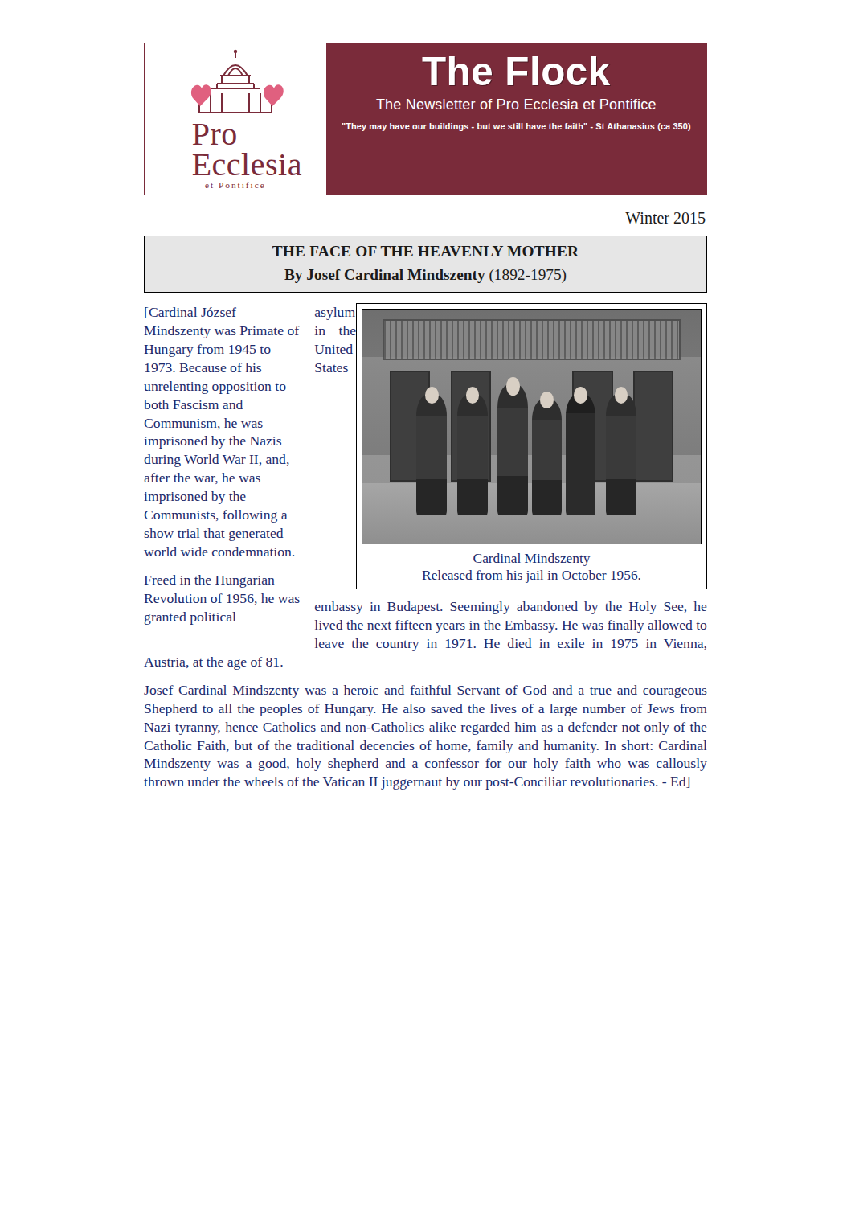Pro Ecclesia
et Pontifice
The Flock
The Newsletter of Pro Ecclesia et Pontifice
"They may have our buildings - but we still have the faith" - St Athanasius (ca 350)
Winter 2015
THE FACE OF THE HEAVENLY MOTHER
By Josef Cardinal Mindszenty (1892-1975)
Cardinal Mindszenty
Released from his jail in October 1956.
[Cardinal József Mindszenty was Primate of Hungary from 1945 to 1973. Because of his unrelenting opposition to both Fascism and Communism, he was imprisoned by the Nazis during World War II, and, after the war, he was imprisoned by the Communists, following a show trial that generated world wide condemnation.
Freed in the Hungarian Revolution of 1956, he was granted political
asylum in the United States embassy in Budapest. Seemingly abandoned by the Holy See, he lived the next fifteen years in the Embassy. He was finally allowed to leave the country in 1971. He died in exile in 1975 in Vienna, Austria, at the age of 81.
Josef Cardinal Mindszenty was a heroic and faithful Servant of God and a true and courageous Shepherd to all the peoples of Hungary. He also saved the lives of a large number of Jews from Nazi tyranny, hence Catholics and non-Catholics alike regarded him as a defender not only of the Catholic Faith, but of the traditional decencies of home, family and humanity. In short: Cardinal Mindszenty was a good, holy shepherd and a confessor for our holy faith who was callously thrown under the wheels of the Vatican II juggernaut by our post-Conciliar revolutionaries. - Ed]